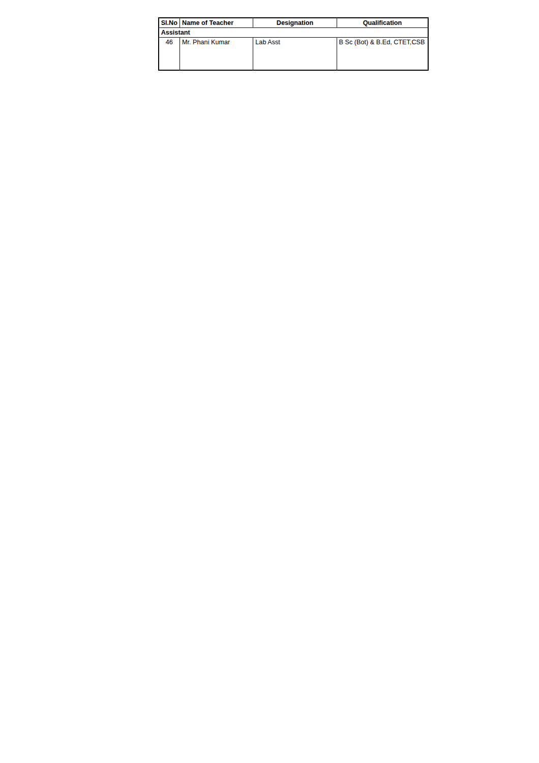| Sl.No | Name of Teacher | Designation | Qualification |
| Assistant |
| 46 | Mr. Phani Kumar | Lab Asst | B Sc (Bot) & B.Ed, CTET,CSB |